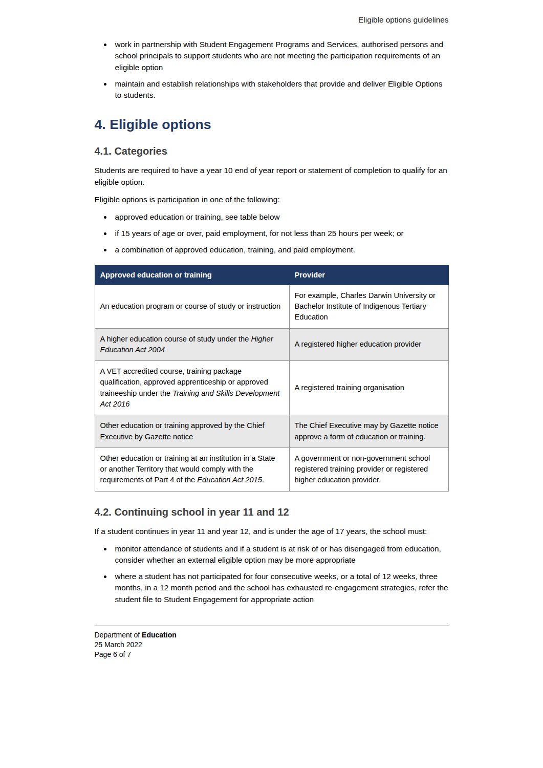Eligible options guidelines
work in partnership with Student Engagement Programs and Services, authorised persons and school principals to support students who are not meeting the participation requirements of an eligible option
maintain and establish relationships with stakeholders that provide and deliver Eligible Options to students.
4. Eligible options
4.1. Categories
Students are required to have a year 10 end of year report or statement of completion to qualify for an eligible option.
Eligible options is participation in one of the following:
approved education or training, see table below
if 15 years of age or over, paid employment, for not less than 25 hours per week; or
a combination of approved education, training, and paid employment.
| Approved education or training | Provider |
| --- | --- |
| An education program or course of study or instruction | For example, Charles Darwin University or Bachelor Institute of Indigenous Tertiary Education |
| A higher education course of study under the Higher Education Act 2004 | A registered higher education provider |
| A VET accredited course, training package qualification, approved apprenticeship or approved traineeship under the Training and Skills Development Act 2016 | A registered training organisation |
| Other education or training approved by the Chief Executive by Gazette notice | The Chief Executive may by Gazette notice approve a form of education or training. |
| Other education or training at an institution in a State or another Territory that would comply with the requirements of Part 4 of the Education Act 2015 . | A government or non-government school registered training provider or registered higher education provider. |
4.2. Continuing school in year 11 and 12
If a student continues in year 11 and year 12, and is under the age of 17 years, the school must:
monitor attendance of students and if a student is at risk of or has disengaged from education, consider whether an external eligible option may be more appropriate
where a student has not participated for four consecutive weeks, or a total of 12 weeks, three months, in a 12 month period and the school has exhausted re-engagement strategies, refer the student file to Student Engagement for appropriate action
Department of Education
25 March 2022
Page 6 of 7